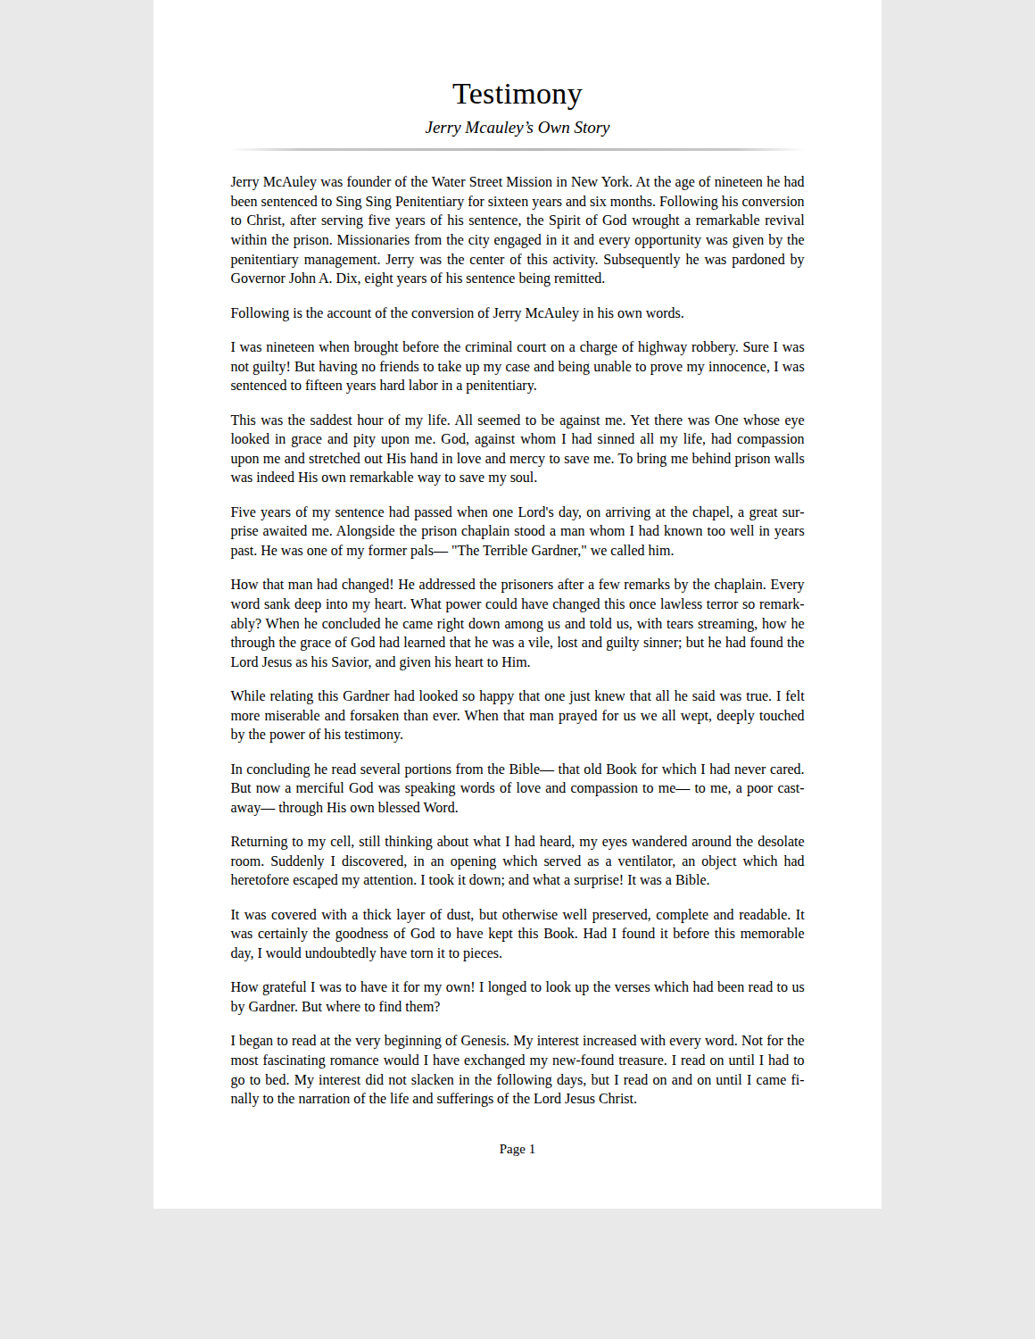Testimony
Jerry Mcauley’s Own Story
Jerry McAuley was founder of the Water Street Mission in New York. At the age of nineteen he had been sentenced to Sing Sing Penitentiary for sixteen years and six months. Following his conversion to Christ, after serving five years of his sentence, the Spirit of God wrought a remarkable revival within the prison. Missionaries from the city engaged in it and every opportunity was given by the penitentiary management. Jerry was the center of this activity. Subsequently he was pardoned by Governor John A. Dix, eight years of his sentence being remitted.
Following is the account of the conversion of Jerry McAuley in his own words.
I was nineteen when brought before the criminal court on a charge of highway robbery. Sure I was not guilty! But having no friends to take up my case and being unable to prove my innocence, I was sentenced to fifteen years hard labor in a penitentiary.
This was the saddest hour of my life. All seemed to be against me. Yet there was One whose eye looked in grace and pity upon me. God, against whom I had sinned all my life, had compassion upon me and stretched out His hand in love and mercy to save me. To bring me behind prison walls was indeed His own remarkable way to save my soul.
Five years of my sentence had passed when one Lord's day, on arriving at the chapel, a great surprise awaited me. Alongside the prison chaplain stood a man whom I had known too well in years past. He was one of my former pals— "The Terrible Gardner," we called him.
How that man had changed! He addressed the prisoners after a few remarks by the chaplain. Every word sank deep into my heart. What power could have changed this once lawless terror so remarkably? When he concluded he came right down among us and told us, with tears streaming, how he through the grace of God had learned that he was a vile, lost and guilty sinner; but he had found the Lord Jesus as his Savior, and given his heart to Him.
While relating this Gardner had looked so happy that one just knew that all he said was true. I felt more miserable and forsaken than ever. When that man prayed for us we all wept, deeply touched by the power of his testimony.
In concluding he read several portions from the Bible— that old Book for which I had never cared. But now a merciful God was speaking words of love and compassion to me— to me, a poor castaway— through His own blessed Word.
Returning to my cell, still thinking about what I had heard, my eyes wandered around the desolate room. Suddenly I discovered, in an opening which served as a ventilator, an object which had heretofore escaped my attention. I took it down; and what a surprise! It was a Bible.
It was covered with a thick layer of dust, but otherwise well preserved, complete and readable. It was certainly the goodness of God to have kept this Book. Had I found it before this memorable day, I would undoubtedly have torn it to pieces.
How grateful I was to have it for my own! I longed to look up the verses which had been read to us by Gardner. But where to find them?
I began to read at the very beginning of Genesis. My interest increased with every word. Not for the most fascinating romance would I have exchanged my new-found treasure. I read on until I had to go to bed. My interest did not slacken in the following days, but I read on and on until I came finally to the narration of the life and sufferings of the Lord Jesus Christ.
Page 1